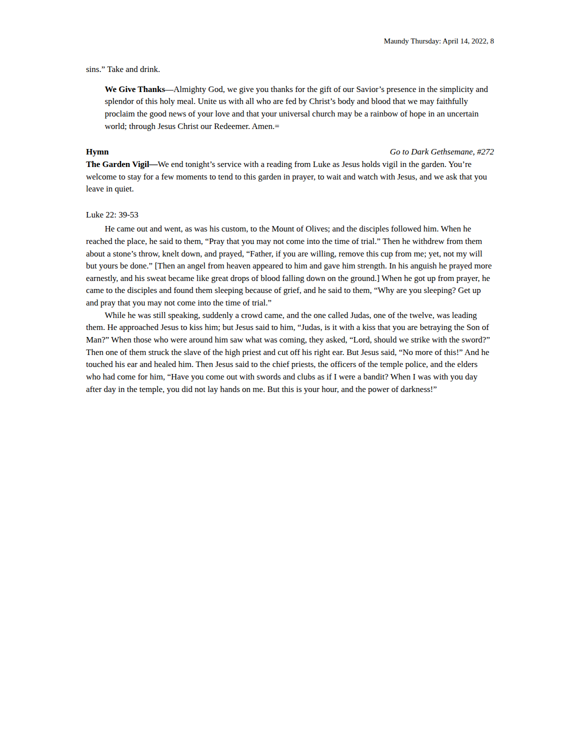Maundy Thursday: April 14, 2022, 8
sins.” Take and drink.
We Give Thanks—Almighty God, we give you thanks for the gift of our Savior’s presence in the simplicity and splendor of this holy meal. Unite us with all who are fed by Christ’s body and blood that we may faithfully proclaim the good news of your love and that your universal church may be a rainbow of hope in an uncertain world; through Jesus Christ our Redeemer. Amen.=
Hymn Go to Dark Gethsemane, #272
The Garden Vigil—We end tonight’s service with a reading from Luke as Jesus holds vigil in the garden. You’re welcome to stay for a few moments to tend to this garden in prayer, to wait and watch with Jesus, and we ask that you leave in quiet.
Luke 22: 39-53
He came out and went, as was his custom, to the Mount of Olives; and the disciples followed him. When he reached the place, he said to them, “Pray that you may not come into the time of trial.” Then he withdrew from them about a stone’s throw, knelt down, and prayed, “Father, if you are willing, remove this cup from me; yet, not my will but yours be done.” [Then an angel from heaven appeared to him and gave him strength. In his anguish he prayed more earnestly, and his sweat became like great drops of blood falling down on the ground.] When he got up from prayer, he came to the disciples and found them sleeping because of grief, and he said to them, “Why are you sleeping? Get up and pray that you may not come into the time of trial.”
While he was still speaking, suddenly a crowd came, and the one called Judas, one of the twelve, was leading them. He approached Jesus to kiss him; but Jesus said to him, “Judas, is it with a kiss that you are betraying the Son of Man?” When those who were around him saw what was coming, they asked, “Lord, should we strike with the sword?” Then one of them struck the slave of the high priest and cut off his right ear. But Jesus said, “No more of this!” And he touched his ear and healed him. Then Jesus said to the chief priests, the officers of the temple police, and the elders who had come for him, “Have you come out with swords and clubs as if I were a bandit? When I was with you day after day in the temple, you did not lay hands on me. But this is your hour, and the power of darkness!”